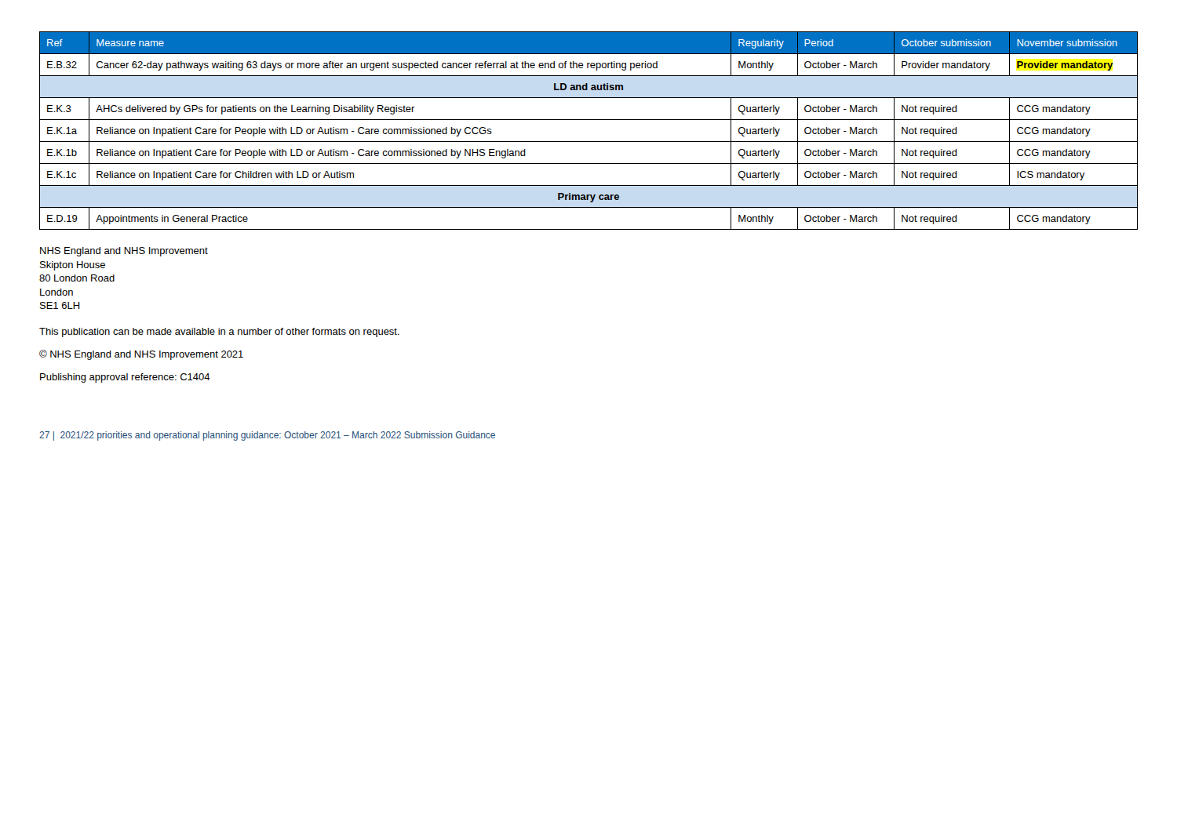| Ref | Measure name | Regularity | Period | October submission | November submission |
| --- | --- | --- | --- | --- | --- |
| E.B.32 | Cancer 62-day pathways waiting 63 days or more after an urgent suspected cancer referral at the end of the reporting period | Monthly | October - March | Provider mandatory | Provider mandatory |
| LD and autism |
| E.K.3 | AHCs delivered by GPs for patients on the Learning Disability Register | Quarterly | October - March | Not required | CCG mandatory |
| E.K.1a | Reliance on Inpatient Care for People with LD or Autism - Care commissioned by CCGs | Quarterly | October - March | Not required | CCG mandatory |
| E.K.1b | Reliance on Inpatient Care for People with LD or Autism - Care commissioned by NHS England | Quarterly | October - March | Not required | CCG mandatory |
| E.K.1c | Reliance on Inpatient Care for Children with LD or Autism | Quarterly | October - March | Not required | ICS mandatory |
| Primary care |
| E.D.19 | Appointments in General Practice | Monthly | October - March | Not required | CCG mandatory |
NHS England and NHS Improvement
Skipton House
80 London Road
London
SE1 6LH
This publication can be made available in a number of other formats on request.
© NHS England and NHS Improvement 2021
Publishing approval reference: C1404
27 | 2021/22 priorities and operational planning guidance: October 2021 – March 2022 Submission Guidance